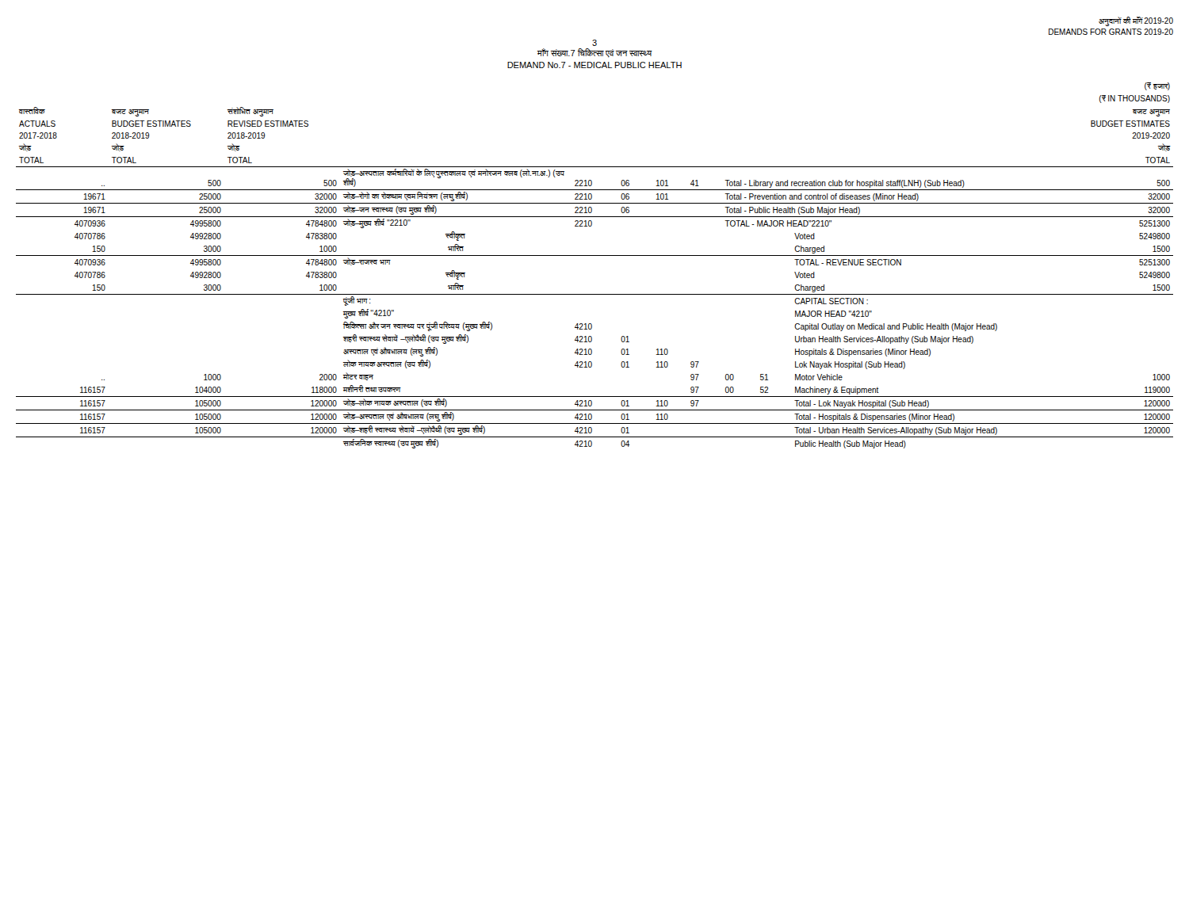अनुदानों की माँगें 2019-20
DEMANDS FOR GRANTS 2019-20
3
माँग संख्या.7 चिकित्सा एवं जन स्वास्थ्य
DEMAND No.7 - MEDICAL PUBLIC HEALTH
| | (₹ हजार) |
| | (₹ IN THOUSANDS) |
| वास्तविक | बजट अनुमान | संशोधित अनुमान | | बजट अनुमान |
| ACTUALS | BUDGET ESTIMATES | REVISED ESTIMATES | | BUDGET ESTIMATES |
| 2017-2018 | 2018-2019 | 2018-2019 | | 2019-2020 |
| जोड़ | जोड़ | जोड़ | | जोड़ |
| TOTAL | TOTAL | TOTAL | | TOTAL |
| .. | 500 | 500 | जोड़–अस्पताल कर्मचारियों के लिए पुस्तकालय एवं मनोरजन क्लब (लो.ना.अ.) (उप शीर्ष) | 2210 | 06 | 101 | 41 | Total - Library and recreation club for hospital staff(LNH) (Sub Head) | 500 |
| 19671 | 25000 | 32000 | जोड़–रोगो का रोकथाम एवम नियंत्रण (लघु शीर्ष) | 2210 | 06 | 101 | | Total - Prevention and control of diseases (Minor Head) | 32000 |
| 19671 | 25000 | 32000 | जोड़–जन स्वास्थ्य (उप मुख्य शीर्ष) | 2210 | 06 | | | Total - Public Health (Sub Major Head) | 32000 |
| 4070936 | 4995800 | 4784800 | जोड़–मुख्य शीर्ष ''2210'' | 2210 | | | | TOTAL - MAJOR HEAD"2210" | 5251300 |
| 4070786 | 4992800 | 4783800 | स्वीकृत | | Voted | 5249800 |
| 150 | 3000 | 1000 | भारित | | Charged | 1500 |
| 4070936 | 4995800 | 4784800 | जोड़–राजस्व भाग | | TOTAL - REVENUE SECTION | 5251300 |
| 4070786 | 4992800 | 4783800 | स्वीकृत | | Voted | 5249800 |
| 150 | 3000 | 1000 | भारित | | Charged | 1500 |
| | पूंजी भाग : | | CAPITAL SECTION : | |
| | मुख्य शीर्ष ''4210'' | | MAJOR HEAD "4210" | |
| | चिकित्सा और जन स्वास्थ्य पर पूंजी परिव्यय (मुख्य शीर्ष) | 4210 | | Capital Outlay on Medical and Public Health (Major Head) | |
| | शहरी स्वास्थ्य सेवायें –एलोपैथी (उप मुख्य शीर्ष) | 4210 | 01 | | Urban Health Services-Allopathy (Sub Major Head) | |
| | अस्पताल एवं औषधालय (लघु शीर्ष) | 4210 | 01 | 110 | | Hospitals & Dispensaries (Minor Head) | |
| | लोक नायक अस्पताल (उप शीर्ष) | 4210 | 01 | 110 | 97 | | Lok Nayak Hospital (Sub Head) | |
| .. | 1000 | 2000 | मोटर वाहन | | 97 | 00 | 51 | Motor Vehicle | 1000 |
| 116157 | 104000 | 118000 | मशीनरी तथा उपकरण | | 97 | 00 | 52 | Machinery & Equipment | 119000 |
| 116157 | 105000 | 120000 | जोड़–लोक नायक अस्पताल (उप शीर्ष) | 4210 | 01 | 110 | 97 | | Total - Lok Nayak Hospital (Sub Head) | 120000 |
| 116157 | 105000 | 120000 | जोड़–अस्पताल एवं औषधालय (लघु शीर्ष) | 4210 | 01 | 110 | | Total - Hospitals & Dispensaries (Minor Head) | 120000 |
| 116157 | 105000 | 120000 | जोड़–शहरी स्वास्थ्य सेवायें –एलोपैथी (उप मुख्य शीर्ष) | 4210 | 01 | | Total - Urban Health Services-Allopathy (Sub Major Head) | 120000 |
| | सार्वजनिक स्वास्थ्य (उप मुख्य शीर्ष) | 4210 | 04 | | Public Health (Sub Major Head) | |